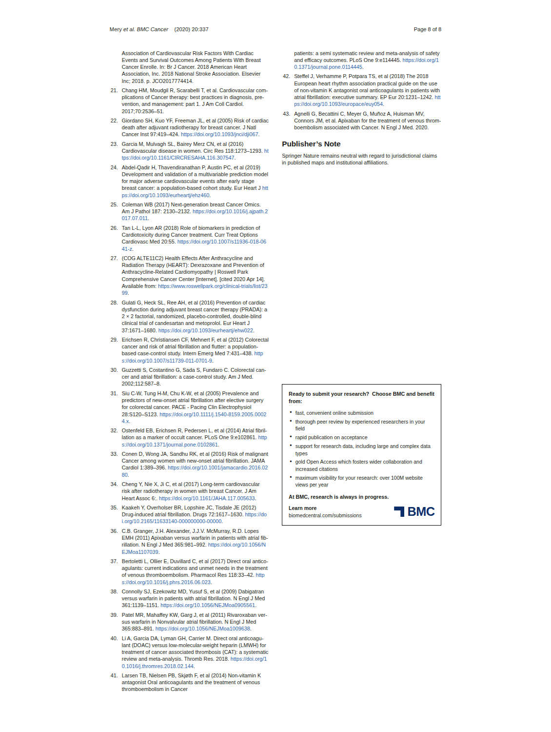Mery et al. BMC Cancer (2020) 20:337
Page 8 of 8
Association of Cardiovascular Risk Factors With Cardiac Events and Survival Outcomes Among Patients With Breast Cancer Enrolle. In: Br J Cancer. 2018 American Heart Association, Inc. 2018 National Stroke Association. Elsevier Inc; 2018. p. JCO2017774414.
21. Chang HM, Moudgil R, Scarabelli T, et al. Cardiovascular complications of Cancer therapy: best practices in diagnosis, prevention, and management: part 1. J Am Coll Cardiol. 2017;70:2536–51.
22. Giordano SH, Kuo YF, Freeman JL, et al (2005) Risk of cardiac death after adjuvant radiotherapy for breast cancer. J Natl Cancer Inst 97:419–424. https://doi.org/10.1093/jnci/dji067.
23. Garcia M, Mulvagh SL, Bairey Merz CN, et al (2016) Cardiovascular disease in women. Circ Res 118:1273–1293. https://doi.org/10.1161/CIRCRESAHA.116.307547.
24. Abdel-Qadir H, Thavendiranathan P, Austin PC, et al (2019) Development and validation of a multivariable prediction model for major adverse cardiovascular events after early stage breast cancer: a population-based cohort study. Eur Heart J https://doi.org/10.1093/eurheartj/ehz460.
25. Coleman WB (2017) Next-generation breast Cancer Omics. Am J Pathol 187: 2130–2132. https://doi.org/10.1016/j.ajpath.2017.07.011.
26. Tan L-L, Lyon AR (2018) Role of biomarkers in prediction of Cardiotoxicity during Cancer treatment. Curr Treat Options Cardiovasc Med 20:55. https://doi.org/10.1007/s11936-018-0641-z.
27.(COG ALTE11C2) Health Effects After Anthracycline and Radiation Therapy (HEART): Dexrazoxane and Prevention of Anthracycline-Related Cardiomyopathy | Roswell Park Comprehensive Cancer Center [Internet]. [cited 2020 Apr 14]. Available from: https://www.roswellpark.org/clinical-trials/list/2399.
28. Gulati G, Heck SL, Ree AH, et al (2016) Prevention of cardiac dysfunction during adjuvant breast cancer therapy (PRADA): a 2 × 2 factorial, randomized, placebo-controlled, double-blind clinical trial of candesartan and metoprolol. Eur Heart J 37:1671–1680. https://doi.org/10.1093/eurheartj/ehw022.
29. Erichsen R, Christiansen CF, Mehnert F, et al (2012) Colorectal cancer and risk of atrial fibrillation and flutter: a population-based case-control study. Intern Emerg Med 7:431–438. https://doi.org/10.1007/s11739-011-0701-9.
30. Guzzetti S, Costantino G, Sada S, Fundaro C. Colorectal cancer and atrial fibrillation: a case-control study. Am J Med. 2002;112:587–8.
31. Siu C-W, Tung H-M, Chu K-W, et al (2005) Prevalence and predictors of new-onset atrial fibrillation after elective surgery for colorectal cancer. PACE - Pacing Clin Electrophysiol 28:S120–S123. https://doi.org/10.1111/j.1540-8159.2005.00024.x.
32. Ostenfeld EB, Erichsen R, Pedersen L, et al (2014) Atrial fibrillation as a marker of occult cancer. PLoS One 9:e102861. https://doi.org/10.1371/journal.pone.0102861.
33. Conen D, Wong JA, Sandhu RK, et al (2016) Risk of malignant Cancer among women with new-onset atrial fibrillation. JAMA Cardiol 1:389–396. https://doi.org/10.1001/jamacardio.2016.0280.
34. Cheng Y, Nie X, Ji C, et al (2017) Long-term cardiovascular risk after radiotherapy in women with breast Cancer. J Am Heart Assoc 6:. https://doi.org/10.1161/JAHA.117.005633.
35. Kaakeh Y, Overholser BR, Lopshire JC, Tisdale JE (2012) Drug-induced atrial fibrillation. Drugs 72:1617–1630. https://doi.org/10.2165/11633140-000000000-00000.
36. C.B. Granger, J.H. Alexander, J.J.V. McMurray, R.D. Lopes EMH (2011) Apixaban versus warfarin in patients with atrial fibrillation. N Engl J Med 365:981–992. https://doi.org/10.1056/NEJMoa1107039.
37. Bertoletti L, Ollier E, Duvillard C, et al (2017) Direct oral anticoagulants: current indications and unmet needs in the treatment of venous thromboembolism. Pharmacol Res 118:33–42. https://doi.org/10.1016/j.phrs.2016.06.023.
38. Connolly SJ, Ezekowitz MD, Yusuf S, et al (2009) Dabigatran versus warfarin in patients with atrial fibrillation. N Engl J Med 361:1139–1151. https://doi.org/10.1056/NEJMoa0905561.
39. Patel MR, Mahaffey KW, Garg J, et al (2011) Rivaroxaban versus warfarin in Nonvalvular atrial fibrillation. N Engl J Med 365:883–891. https://doi.org/10.1056/NEJMoa1009638.
40. Li A, Garcia DA, Lyman GH, Carrier M. Direct oral anticoagulant (DOAC) versus low-molecular-weight heparin (LMWH) for treatment of cancer associated thrombosis (CAT): a systematic review and meta-analysis. Thromb Res. 2018. https://doi.org/10.1016/j.thromres.2018.02.144.
41. Larsen TB, Nielsen PB, Skjøth F, et al (2014) Non-vitamin K antagonist Oral anticoagulants and the treatment of venous thromboembolism in Cancer
patients: a semi systematic review and meta-analysis of safety and efficacy outcomes. PLoS One 9:e114445. https://doi.org/10.1371/journal.pone.0114445.
42. Steffel J, Verhamme P, Potpara TS, et al (2018) The 2018 European heart rhythm association practical guide on the use of non-vitamin K antagonist oral anticoagulants in patients with atrial fibrillation: executive summary. EP Eur 20:1231–1242. https://doi.org/10.1093/europace/euy054.
43. Agnelli G, Becattini C, Meyer G, Muñoz A, Huisman MV, Connors JM, et al. Apixaban for the treatment of venous thromboembolism associated with Cancer. N Engl J Med. 2020.
Publisher’s Note
Springer Nature remains neutral with regard to jurisdictional claims in published maps and institutional affiliations.
Ready to submit your research? Choose BMC and benefit from:
fast, convenient online submission
thorough peer review by experienced researchers in your field
rapid publication on acceptance
support for research data, including large and complex data types
gold Open Access which fosters wider collaboration and increased citations
maximum visibility for your research: over 100M website views per year
At BMC, research is always in progress.
Learn more biomedcentral.com/submissions
BMC